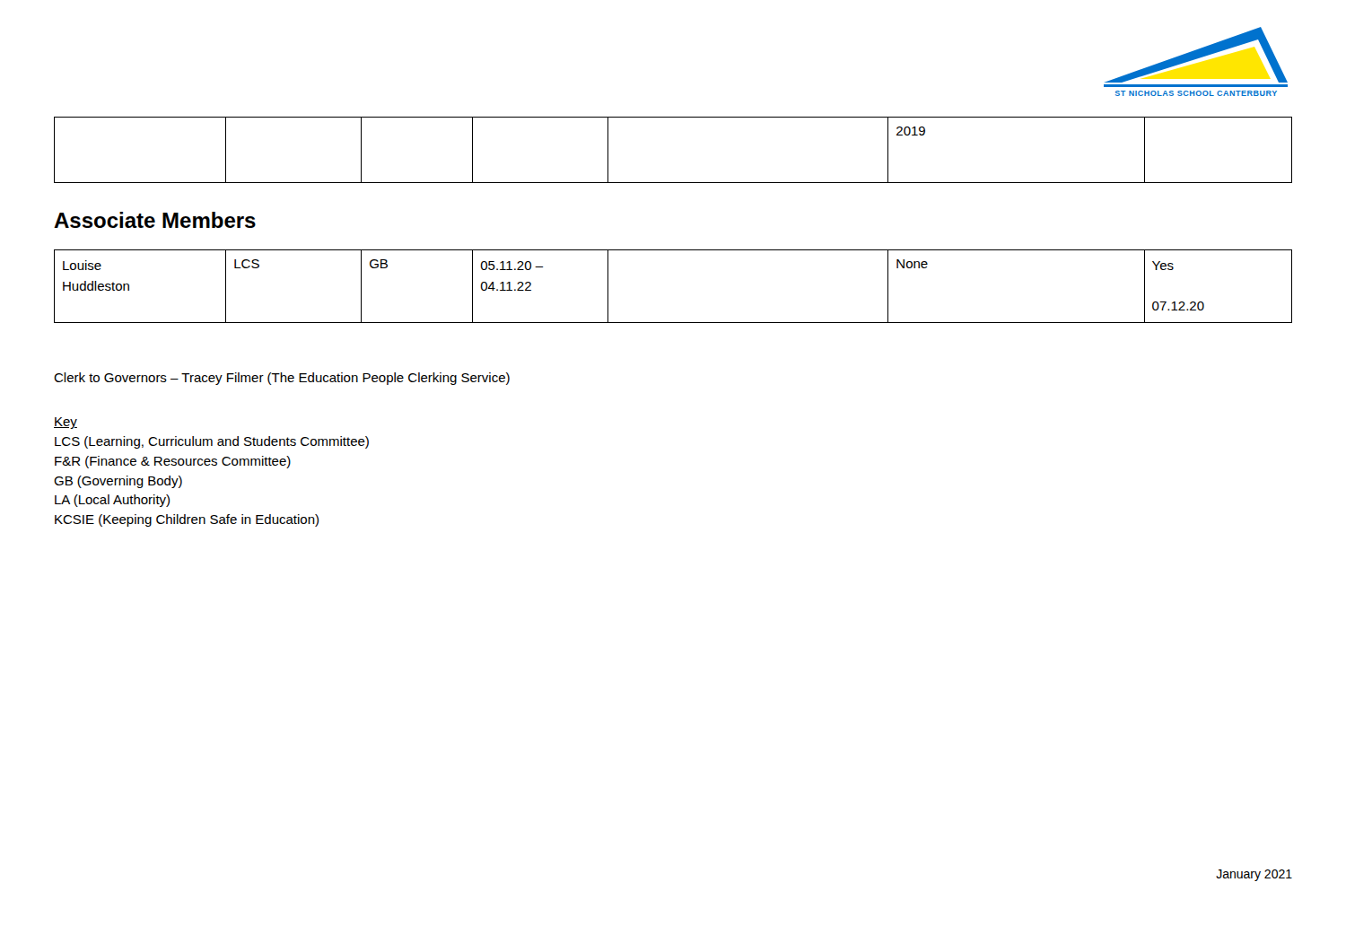ST NICHOLAS SCHOOL CANTERBURY
| | | | | | 2019 | |
Associate Members
| Louise Huddleston | LCS | GB | 05.11.20 – 04.11.22 | | None | Yes 07.12.20 |
Clerk to Governors – Tracey Filmer (The Education People Clerking Service)
Key
LCS (Learning, Curriculum and Students Committee)
F&R (Finance & Resources Committee)
GB (Governing Body)
LA (Local Authority)
KCSIE (Keeping Children Safe in Education)
January 2021